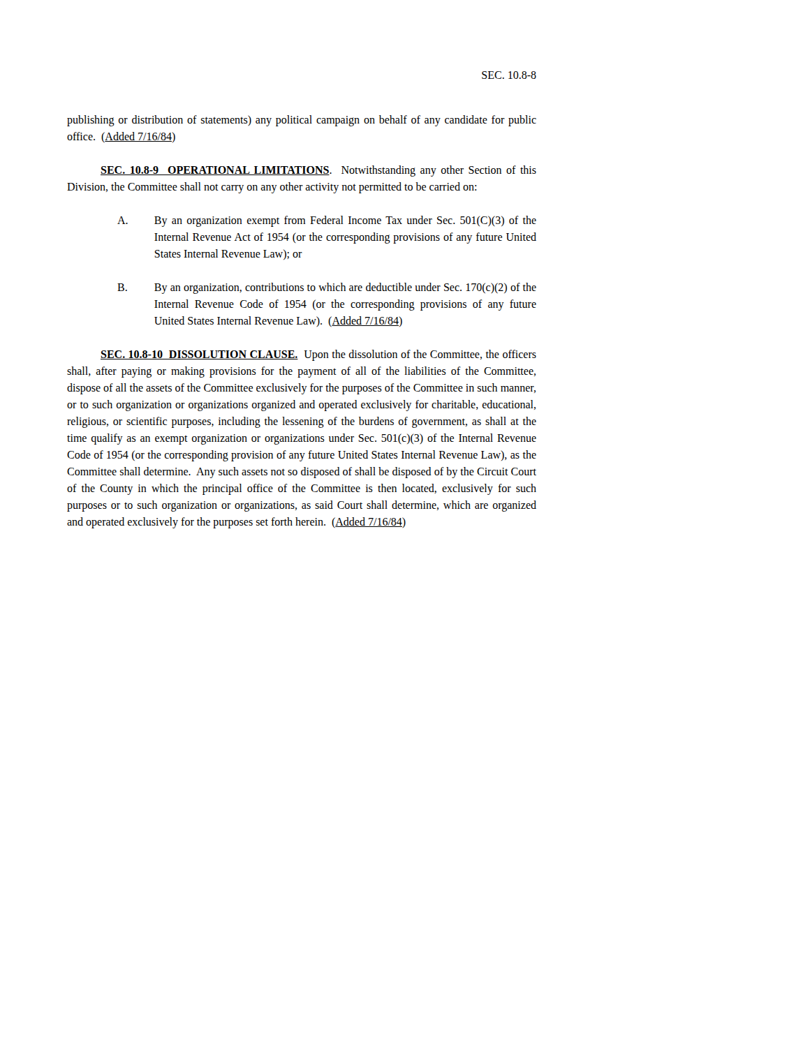SEC. 10.8-8
publishing or distribution of statements) any political campaign on behalf of any candidate for public office. (Added 7/16/84)
SEC. 10.8-9 OPERATIONAL LIMITATIONS. Notwithstanding any other Section of this Division, the Committee shall not carry on any other activity not permitted to be carried on:
A.
By an organization exempt from Federal Income Tax under Sec. 501(C)(3) of the Internal Revenue Act of 1954 (or the corresponding provisions of any future United States Internal Revenue Law); or
B.
By an organization, contributions to which are deductible under Sec. 170(c)(2) of the Internal Revenue Code of 1954 (or the corresponding provisions of any future United States Internal Revenue Law). (Added 7/16/84)
SEC. 10.8-10 DISSOLUTION CLAUSE. Upon the dissolution of the Committee, the officers shall, after paying or making provisions for the payment of all of the liabilities of the Committee, dispose of all the assets of the Committee exclusively for the purposes of the Committee in such manner, or to such organization or organizations organized and operated exclusively for charitable, educational, religious, or scientific purposes, including the lessening of the burdens of government, as shall at the time qualify as an exempt organization or organizations under Sec. 501(c)(3) of the Internal Revenue Code of 1954 (or the corresponding provision of any future United States Internal Revenue Law), as the Committee shall determine. Any such assets not so disposed of shall be disposed of by the Circuit Court of the County in which the principal office of the Committee is then located, exclusively for such purposes or to such organization or organizations, as said Court shall determine, which are organized and operated exclusively for the purposes set forth herein. (Added 7/16/84)